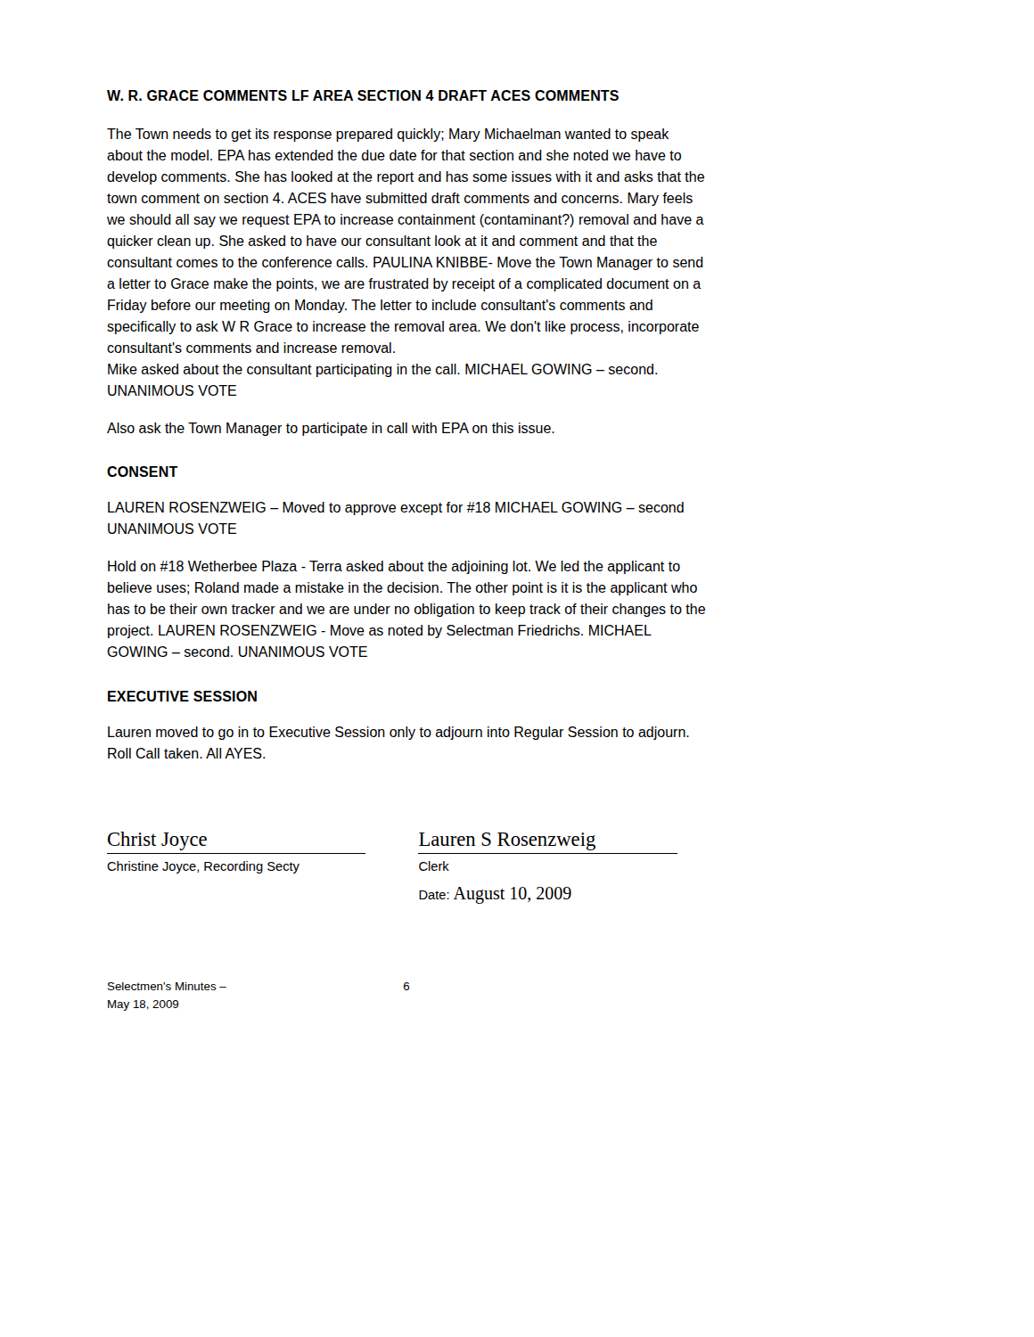W. R. GRACE COMMENTS LF AREA SECTION 4 DRAFT ACES COMMENTS
The Town needs to get its response prepared quickly; Mary Michaelman wanted to speak about the model. EPA has extended the due date for that section and she noted we have to develop comments. She has looked at the report and has some issues with it and asks that the town comment on section 4. ACES have submitted draft comments and concerns. Mary feels we should all say we request EPA to increase containment (contaminant?) removal and have a quicker clean up. She asked to have our consultant look at it and comment and that the consultant comes to the conference calls. PAULINA KNIBBE- Move the Town Manager to send a letter to Grace make the points, we are frustrated by receipt of a complicated document on a Friday before our meeting on Monday. The letter to include consultant's comments and specifically to ask W R Grace to increase the removal area. We don't like process, incorporate consultant's comments and increase removal.
Mike asked about the consultant participating in the call. MICHAEL GOWING – second. UNANIMOUS VOTE
Also ask the Town Manager to participate in call with EPA on this issue.
CONSENT
LAUREN ROSENZWEIG – Moved to approve except for #18 MICHAEL GOWING – second UNANIMOUS VOTE
Hold on #18 Wetherbee Plaza - Terra asked about the adjoining lot. We led the applicant to believe uses; Roland made a mistake in the decision. The other point is it is the applicant who has to be their own tracker and we are under no obligation to keep track of their changes to the project. LAUREN ROSENZWEIG - Move as noted by Selectman Friedrichs. MICHAEL GOWING – second. UNANIMOUS VOTE
EXECUTIVE SESSION
Lauren moved to go in to Executive Session only to adjourn into Regular Session to adjourn. Roll Call taken. All AYES.
Christ Joyce
Christine Joyce, Recording Secty
Lauren S Rosenzweig
Clerk
Date: August 10, 2009
Selectmen's Minutes –
May 18, 2009
6